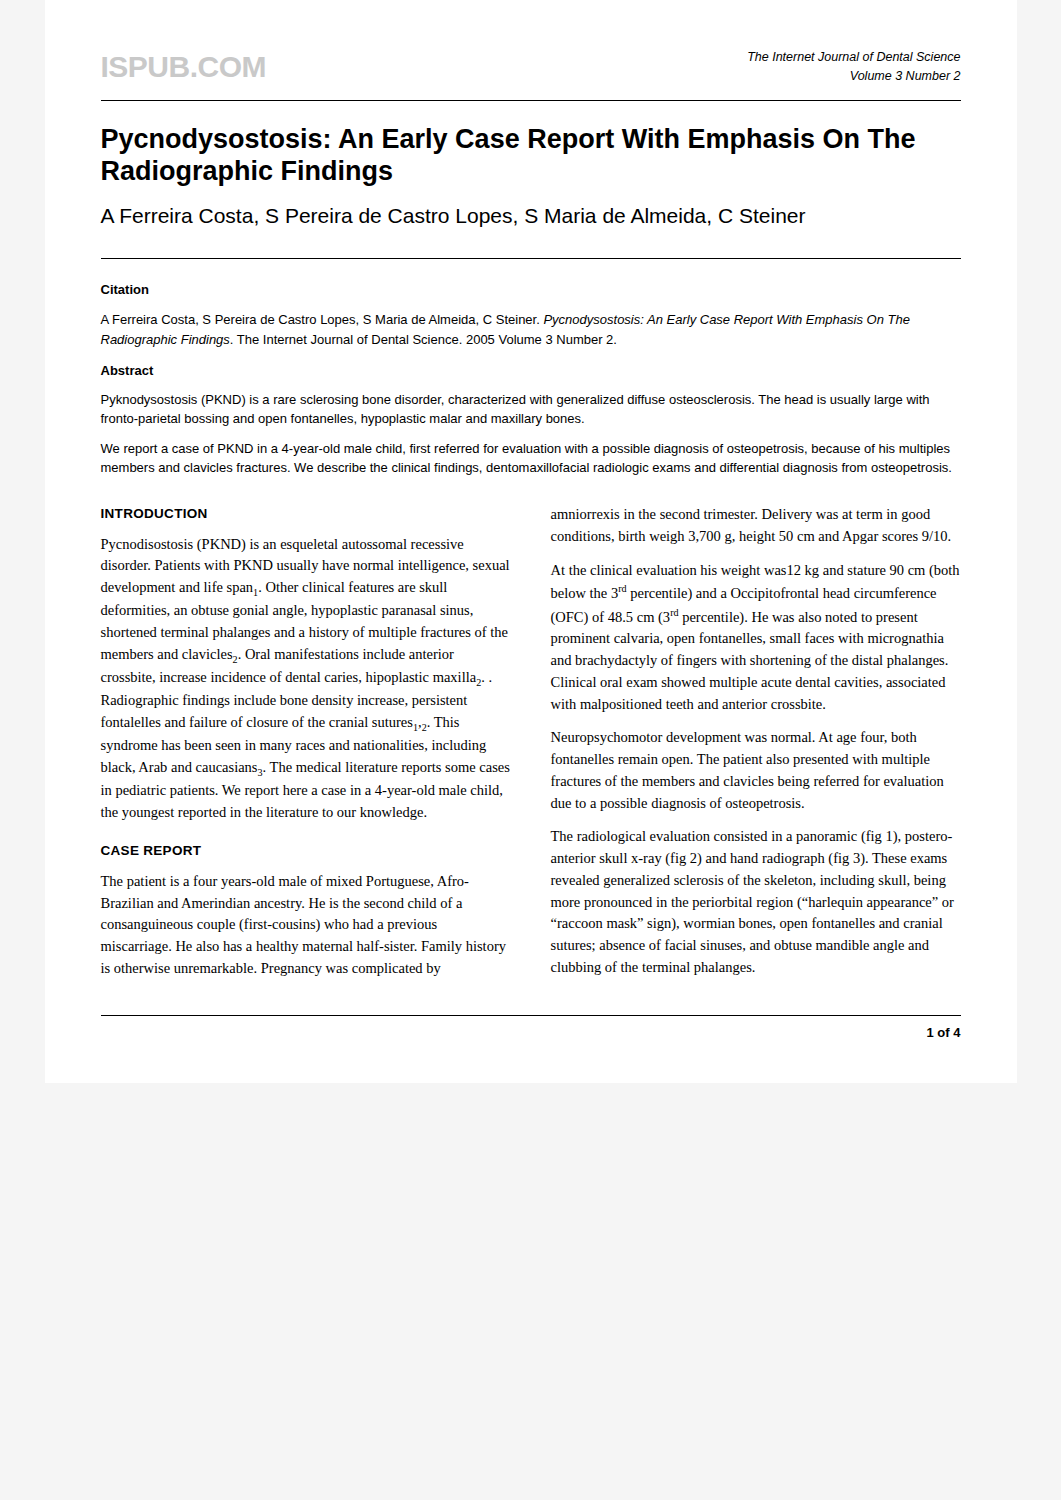ISPUB.COM
The Internet Journal of Dental Science
Volume 3 Number 2
Pycnodysostosis: An Early Case Report With Emphasis On The Radiographic Findings
A Ferreira Costa, S Pereira de Castro Lopes, S Maria de Almeida, C Steiner
Citation
A Ferreira Costa, S Pereira de Castro Lopes, S Maria de Almeida, C Steiner. Pycnodysostosis: An Early Case Report With Emphasis On The Radiographic Findings. The Internet Journal of Dental Science. 2005 Volume 3 Number 2.
Abstract
Pyknodysostosis (PKND) is a rare sclerosing bone disorder, characterized with generalized diffuse osteosclerosis. The head is usually large with fronto-parietal bossing and open fontanelles, hypoplastic malar and maxillary bones.
We report a case of PKND in a 4-year-old male child, first referred for evaluation with a possible diagnosis of osteopetrosis, because of his multiples members and clavicles fractures. We describe the clinical findings, dentomaxillofacial radiologic exams and differential diagnosis from osteopetrosis.
INTRODUCTION
Pycnodisostosis (PKND) is an esqueletal autossomal recessive disorder. Patients with PKND usually have normal intelligence, sexual development and life span1. Other clinical features are skull deformities, an obtuse gonial angle, hypoplastic paranasal sinus, shortened terminal phalanges and a history of multiple fractures of the members and clavicles2. Oral manifestations include anterior crossbite, increase incidence of dental caries, hipoplastic maxilla2. . Radiographic findings include bone density increase, persistent fontalelles and failure of closure of the cranial sutures1,2. This syndrome has been seen in many races and nationalities, including black, Arab and caucasians3. The medical literature reports some cases in pediatric patients. We report here a case in a 4-year-old male child, the youngest reported in the literature to our knowledge.
CASE REPORT
The patient is a four years-old male of mixed Portuguese, Afro-Brazilian and Amerindian ancestry. He is the second child of a consanguineous couple (first-cousins) who had a previous miscarriage. He also has a healthy maternal half-sister. Family history is otherwise unremarkable. Pregnancy was complicated by amniorrexis in the second trimester. Delivery was at term in good conditions, birth weigh 3,700 g, height 50 cm and Apgar scores 9/10.
At the clinical evaluation his weight was12 kg and stature 90 cm (both below the 3rd percentile) and a Occipitofrontal head circumference (OFC) of 48.5 cm (3rd percentile). He was also noted to present prominent calvaria, open fontanelles, small faces with micrognathia and brachydactyly of fingers with shortening of the distal phalanges. Clinical oral exam showed multiple acute dental cavities, associated with malpositioned teeth and anterior crossbite.
Neuropsychomotor development was normal. At age four, both fontanelles remain open. The patient also presented with multiple fractures of the members and clavicles being referred for evaluation due to a possible diagnosis of osteopetrosis.
The radiological evaluation consisted in a panoramic (fig 1), postero-anterior skull x-ray (fig 2) and hand radiograph (fig 3). These exams revealed generalized sclerosis of the skeleton, including skull, being more pronounced in the periorbital region (“harlequin appearance” or “raccoon mask” sign), wormian bones, open fontanelles and cranial sutures; absence of facial sinuses, and obtuse mandible angle and clubbing of the terminal phalanges.
1 of 4